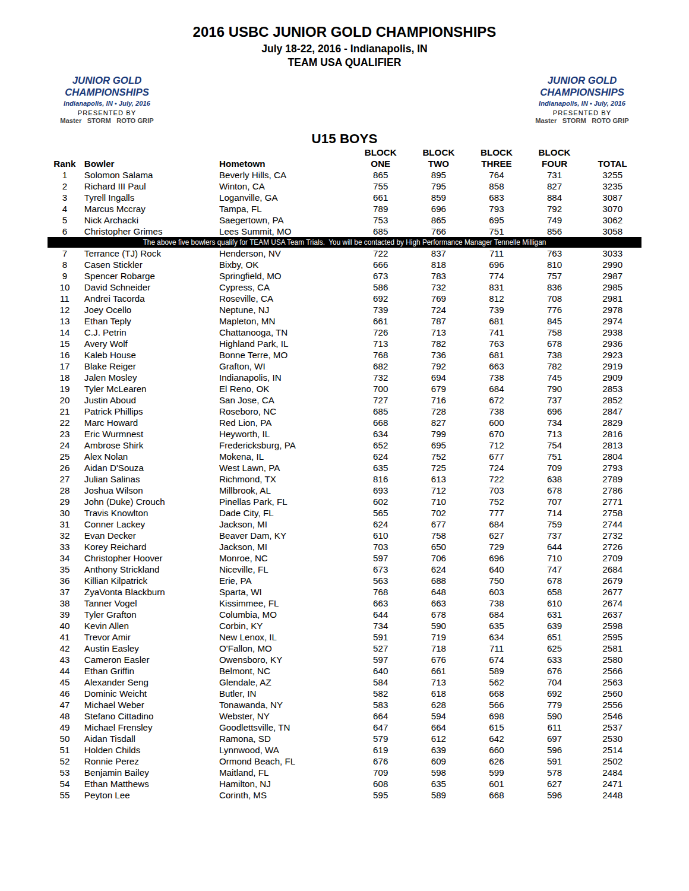2016 USBC JUNIOR GOLD CHAMPIONSHIPS
July 18-22, 2016 - Indianapolis, IN
TEAM USA QUALIFIER
JUNIOR GOLD
CHAMPIONSHIPS Indianapolis, IN • July, 2016 PRESENTED BY Master STORM ROTO GRIP
JUNIOR GOLD
CHAMPIONSHIPS Indianapolis, IN • July, 2016 PRESENTED BY Master STORM ROTO GRIP
U15 BOYS
| | | | BLOCK | BLOCK | BLOCK | BLOCK | |
| --- | --- | --- | --- | --- | --- | --- | --- |
| Rank | Bowler | Hometown | ONE | TWO | THREE | FOUR | TOTAL |
| 1 | Solomon Salama | Beverly Hills, CA | 865 | 895 | 764 | 731 | 3255 |
| 2 | Richard III Paul | Winton, CA | 755 | 795 | 858 | 827 | 3235 |
| 3 | Tyrell Ingalls | Loganville, GA | 661 | 859 | 683 | 884 | 3087 |
| 4 | Marcus Mccray | Tampa, FL | 789 | 696 | 793 | 792 | 3070 |
| 5 | Nick Archacki | Saegertown, PA | 753 | 865 | 695 | 749 | 3062 |
| 6 | Christopher Grimes | Lees Summit, MO | 685 | 766 | 751 | 856 | 3058 |
| The above five bowlers qualify for TEAM USA Team Trials. You will be contacted by High Performance Manager Tennelle Milligan |
| 7 | Terrance (TJ) Rock | Henderson, NV | 722 | 837 | 711 | 763 | 3033 |
| 8 | Casen Stickler | Bixby, OK | 666 | 818 | 696 | 810 | 2990 |
| 9 | Spencer Robarge | Springfield, MO | 673 | 783 | 774 | 757 | 2987 |
| 10 | David Schneider | Cypress, CA | 586 | 732 | 831 | 836 | 2985 |
| 11 | Andrei Tacorda | Roseville, CA | 692 | 769 | 812 | 708 | 2981 |
| 12 | Joey Ocello | Neptune, NJ | 739 | 724 | 739 | 776 | 2978 |
| 13 | Ethan Teply | Mapleton, MN | 661 | 787 | 681 | 845 | 2974 |
| 14 | C.J. Petrin | Chattanooga, TN | 726 | 713 | 741 | 758 | 2938 |
| 15 | Avery Wolf | Highland Park, IL | 713 | 782 | 763 | 678 | 2936 |
| 16 | Kaleb House | Bonne Terre, MO | 768 | 736 | 681 | 738 | 2923 |
| 17 | Blake Reiger | Grafton, WI | 682 | 792 | 663 | 782 | 2919 |
| 18 | Jalen Mosley | Indianapolis, IN | 732 | 694 | 738 | 745 | 2909 |
| 19 | Tyler McLearen | El Reno, OK | 700 | 679 | 684 | 790 | 2853 |
| 20 | Justin Aboud | San Jose, CA | 727 | 716 | 672 | 737 | 2852 |
| 21 | Patrick Phillips | Roseboro, NC | 685 | 728 | 738 | 696 | 2847 |
| 22 | Marc Howard | Red Lion, PA | 668 | 827 | 600 | 734 | 2829 |
| 23 | Eric Wurmnest | Heyworth, IL | 634 | 799 | 670 | 713 | 2816 |
| 24 | Ambrose Shirk | Fredericksburg, PA | 652 | 695 | 712 | 754 | 2813 |
| 25 | Alex Nolan | Mokena, IL | 624 | 752 | 677 | 751 | 2804 |
| 26 | Aidan D'Souza | West Lawn, PA | 635 | 725 | 724 | 709 | 2793 |
| 27 | Julian Salinas | Richmond, TX | 816 | 613 | 722 | 638 | 2789 |
| 28 | Joshua Wilson | Millbrook, AL | 693 | 712 | 703 | 678 | 2786 |
| 29 | John (Duke) Crouch | Pinellas Park, FL | 602 | 710 | 752 | 707 | 2771 |
| 30 | Travis Knowlton | Dade City, FL | 565 | 702 | 777 | 714 | 2758 |
| 31 | Conner Lackey | Jackson, MI | 624 | 677 | 684 | 759 | 2744 |
| 32 | Evan Decker | Beaver Dam, KY | 610 | 758 | 627 | 737 | 2732 |
| 33 | Korey Reichard | Jackson, MI | 703 | 650 | 729 | 644 | 2726 |
| 34 | Christopher Hoover | Monroe, NC | 597 | 706 | 696 | 710 | 2709 |
| 35 | Anthony Strickland | Niceville, FL | 673 | 624 | 640 | 747 | 2684 |
| 36 | Killian Kilpatrick | Erie, PA | 563 | 688 | 750 | 678 | 2679 |
| 37 | ZyaVonta Blackburn | Sparta, WI | 768 | 648 | 603 | 658 | 2677 |
| 38 | Tanner Vogel | Kissimmee, FL | 663 | 663 | 738 | 610 | 2674 |
| 39 | Tyler Grafton | Columbia, MO | 644 | 678 | 684 | 631 | 2637 |
| 40 | Kevin Allen | Corbin, KY | 734 | 590 | 635 | 639 | 2598 |
| 41 | Trevor Amir | New Lenox, IL | 591 | 719 | 634 | 651 | 2595 |
| 42 | Austin Easley | O'Fallon, MO | 527 | 718 | 711 | 625 | 2581 |
| 43 | Cameron Easler | Owensboro, KY | 597 | 676 | 674 | 633 | 2580 |
| 44 | Ethan Griffin | Belmont, NC | 640 | 661 | 589 | 676 | 2566 |
| 45 | Alexander Seng | Glendale, AZ | 584 | 713 | 562 | 704 | 2563 |
| 46 | Dominic Weicht | Butler, IN | 582 | 618 | 668 | 692 | 2560 |
| 47 | Michael Weber | Tonawanda, NY | 583 | 628 | 566 | 779 | 2556 |
| 48 | Stefano Cittadino | Webster, NY | 664 | 594 | 698 | 590 | 2546 |
| 49 | Michael Frensley | Goodlettsville, TN | 647 | 664 | 615 | 611 | 2537 |
| 50 | Aidan Tisdall | Ramona, SD | 579 | 612 | 642 | 697 | 2530 |
| 51 | Holden Childs | Lynnwood, WA | 619 | 639 | 660 | 596 | 2514 |
| 52 | Ronnie Perez | Ormond Beach, FL | 676 | 609 | 626 | 591 | 2502 |
| 53 | Benjamin Bailey | Maitland, FL | 709 | 598 | 599 | 578 | 2484 |
| 54 | Ethan Matthews | Hamilton, NJ | 608 | 635 | 601 | 627 | 2471 |
| 55 | Peyton Lee | Corinth, MS | 595 | 589 | 668 | 596 | 2448 |